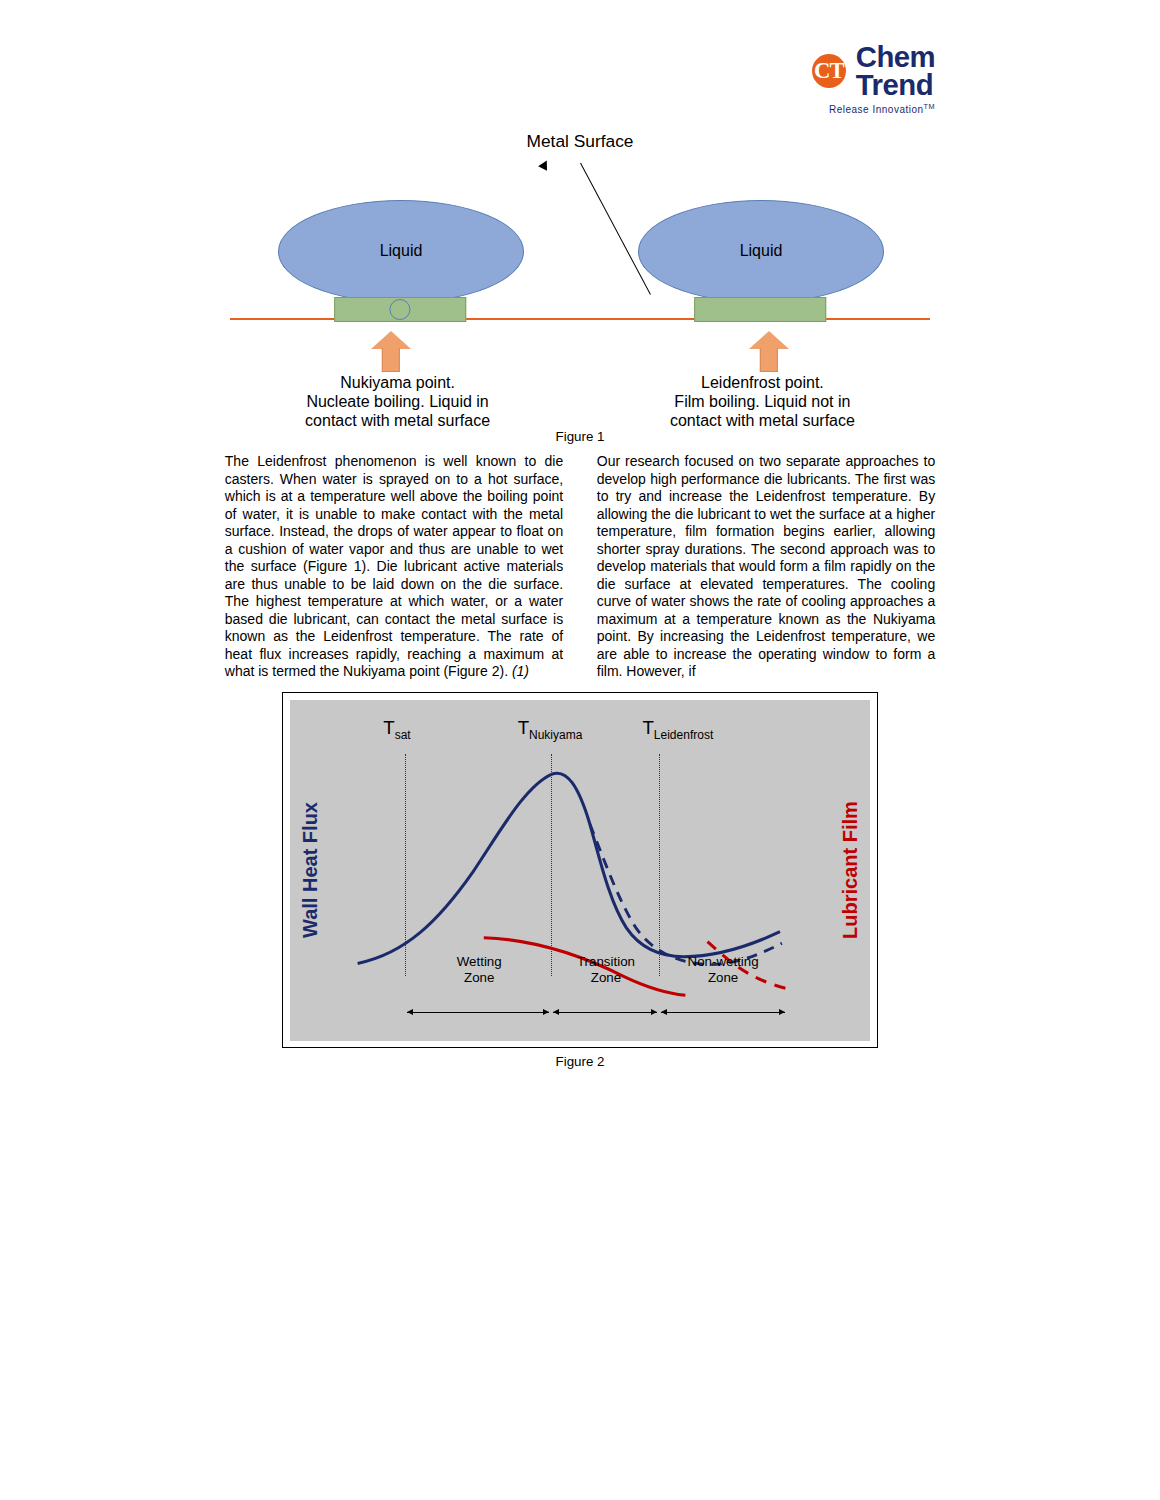CT Chem Trend
Release InnovationTM
Metal Surface
Liquid
Liquid
Nukiyama point.
Nucleate boiling. Liquid in
contact with metal surface
Leidenfrost point.
Film boiling. Liquid not in
contact with metal surface
Figure 1
The Leidenfrost phenomenon is well known to die casters. When water is sprayed on to a hot surface, which is at a temperature well above the boiling point of water, it is unable to make contact with the metal surface. Instead, the drops of water appear to float on a cushion of water vapor and thus are unable to wet the surface (Figure 1). Die lubricant active materials are thus unable to be laid down on the die surface. The highest temperature at which water, or a water based die lubricant, can contact the metal surface is known as the Leidenfrost temperature. The rate of heat flux increases rapidly, reaching a maximum at what is termed the Nukiyama point (Figure 2). (1)
Our research focused on two separate approaches to develop high performance die lubricants. The first was to try and increase the Leidenfrost temperature. By allowing the die lubricant to wet the surface at a higher temperature, film formation begins earlier, allowing shorter spray durations. The second approach was to develop materials that would form a film rapidly on the die surface at elevated temperatures. The cooling curve of water shows the rate of cooling approaches a maximum at a temperature known as the Nukiyama point. By increasing the Leidenfrost temperature, we are able to increase the operating window to form a film. However, if
Wall Heat Flux
Tsat TNukiyama TLeidenfrost
Wetting
Zone
Transition
Zone
Non-wetting
Zone
Lubricant Film
Figure 2